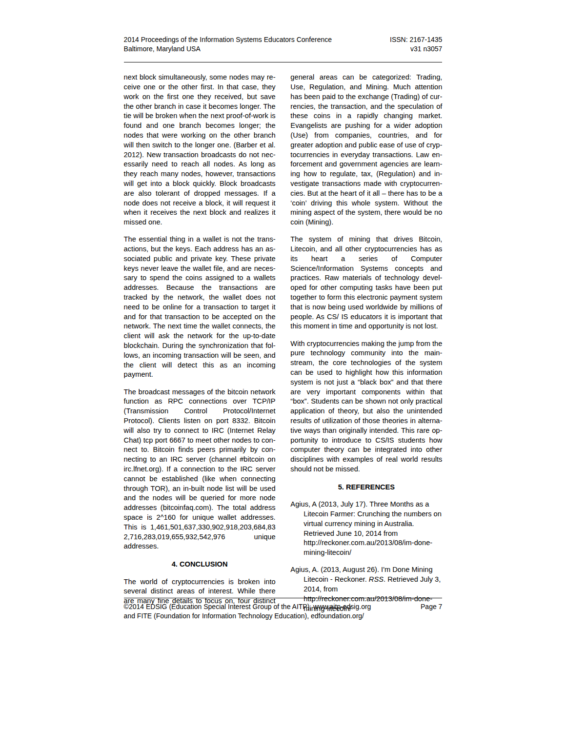2014 Proceedings of the Information Systems Educators Conference
Baltimore, Maryland USA
ISSN: 2167-1435
v31 n3057
next block simultaneously, some nodes may receive one or the other first. In that case, they work on the first one they received, but save the other branch in case it becomes longer. The tie will be broken when the next proof-of-work is found and one branch becomes longer; the nodes that were working on the other branch will then switch to the longer one. (Barber et al. 2012). New transaction broadcasts do not necessarily need to reach all nodes. As long as they reach many nodes, however, transactions will get into a block quickly. Block broadcasts are also tolerant of dropped messages. If a node does not receive a block, it will request it when it receives the next block and realizes it missed one.
The essential thing in a wallet is not the transactions, but the keys. Each address has an associated public and private key. These private keys never leave the wallet file, and are necessary to spend the coins assigned to a wallets addresses. Because the transactions are tracked by the network, the wallet does not need to be online for a transaction to target it and for that transaction to be accepted on the network. The next time the wallet connects, the client will ask the network for the up-to-date blockchain. During the synchronization that follows, an incoming transaction will be seen, and the client will detect this as an incoming payment.
The broadcast messages of the bitcoin network function as RPC connections over TCP/IP (Transmission Control Protocol/Internet Protocol). Clients listen on port 8332. Bitcoin will also try to connect to IRC (Internet Relay Chat) tcp port 6667 to meet other nodes to connect to. Bitcoin finds peers primarily by connecting to an IRC server (channel #bitcoin on irc.lfnet.org). If a connection to the IRC server cannot be established (like when connecting through TOR), an in-built node list will be used and the nodes will be queried for more node addresses (bitcoinfaq.com). The total address space is 2^160 for unique wallet addresses. This is 1,461,501,637,330,902,918,203,684,832,716,283,019,655,932,542,976 unique addresses.
4. CONCLUSION
The world of cryptocurrencies is broken into several distinct areas of interest. While there are many fine details to focus on, four distinct general areas can be categorized: Trading, Use, Regulation, and Mining. Much attention has been paid to the exchange (Trading) of currencies, the transaction, and the speculation of these coins in a rapidly changing market. Evangelists are pushing for a wider adoption (Use) from companies, countries, and for greater adoption and public ease of use of cryptocurrencies in everyday transactions. Law enforcement and government agencies are learning how to regulate, tax, (Regulation) and investigate transactions made with cryptocurrencies. But at the heart of it all – there has to be a ‘coin’ driving this whole system. Without the mining aspect of the system, there would be no coin (Mining).
The system of mining that drives Bitcoin, Litecoin, and all other cryptocurrencies has as its heart a series of Computer Science/Information Systems concepts and practices. Raw materials of technology developed for other computing tasks have been put together to form this electronic payment system that is now being used worldwide by millions of people. As CS/ IS educators it is important that this moment in time and opportunity is not lost.
With cryptocurrencies making the jump from the pure technology community into the mainstream, the core technologies of the system can be used to highlight how this information system is not just a “black box” and that there are very important components within that “box”. Students can be shown not only practical application of theory, but also the unintended results of utilization of those theories in alternative ways than originally intended. This rare opportunity to introduce to CS/IS students how computer theory can be integrated into other disciplines with examples of real world results should not be missed.
5. REFERENCES
Agius, A (2013, July 17). Three Months as a Litecoin Farmer: Crunching the numbers on virtual currency mining in Australia. Retrieved June 10, 2014 from http://reckoner.com.au/2013/08/im-done-mining-litecoin/
Agius, A. (2013, August 26). I'm Done Mining Litecoin - Reckoner. RSS. Retrieved July 3, 2014, from http://reckoner.com.au/2013/08/im-done-mining-litecoin/
©2014 EDSIG (Education Special Interest Group of the AITP), www.aitp-edsig.org
and FITE (Foundation for Information Technology Education), edfoundation.org/
Page 7